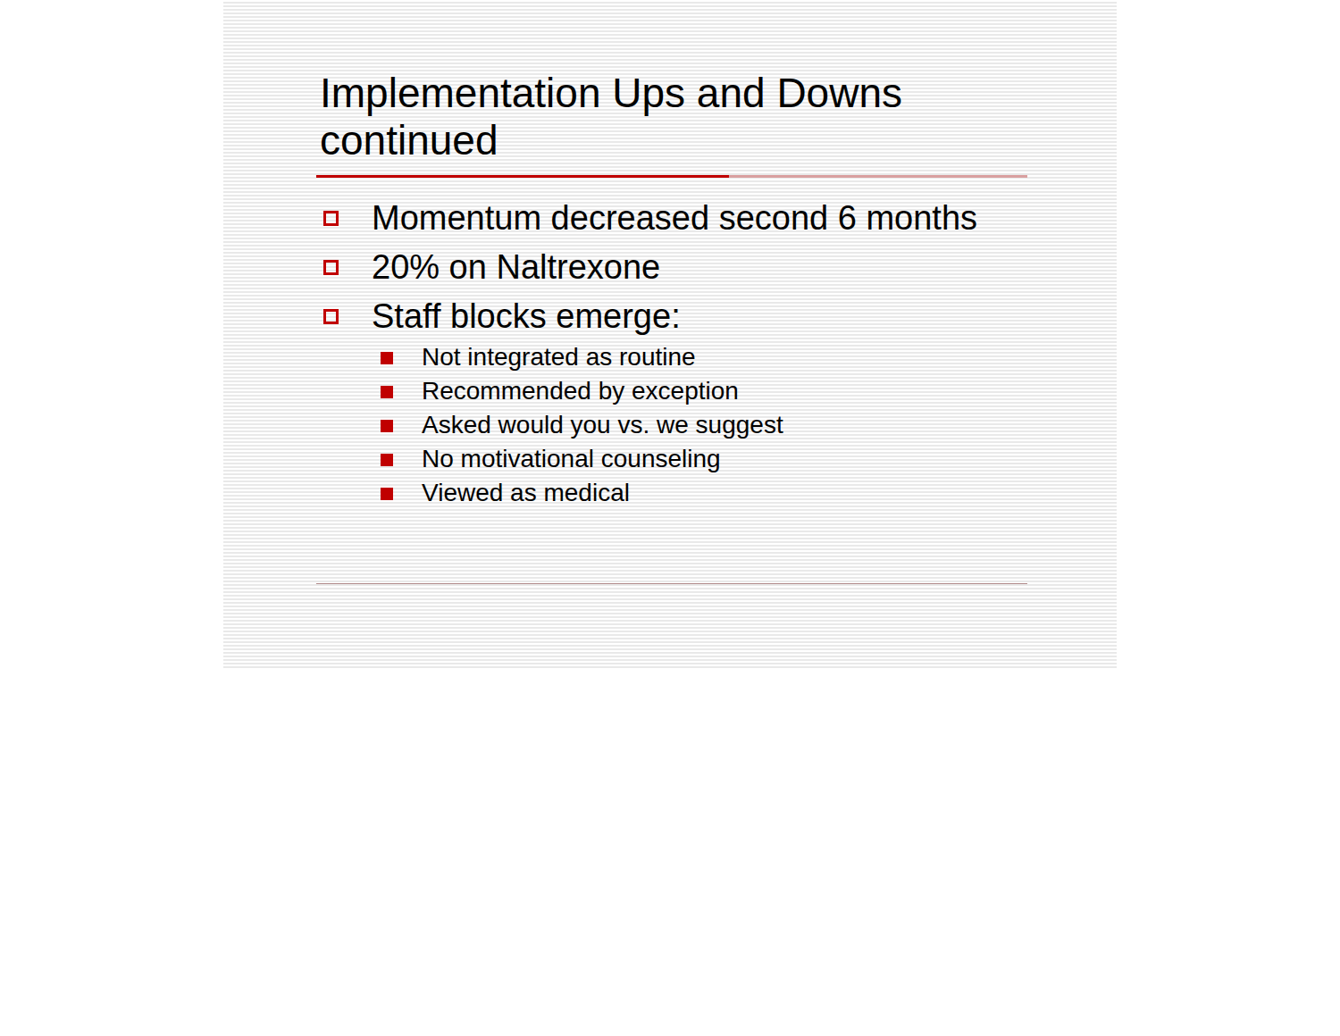Implementation Ups and Downs continued
Momentum decreased second 6 months
20% on Naltrexone
Staff blocks emerge:
Not integrated as routine
Recommended by exception
Asked would you vs. we suggest
No motivational counseling
Viewed as medical